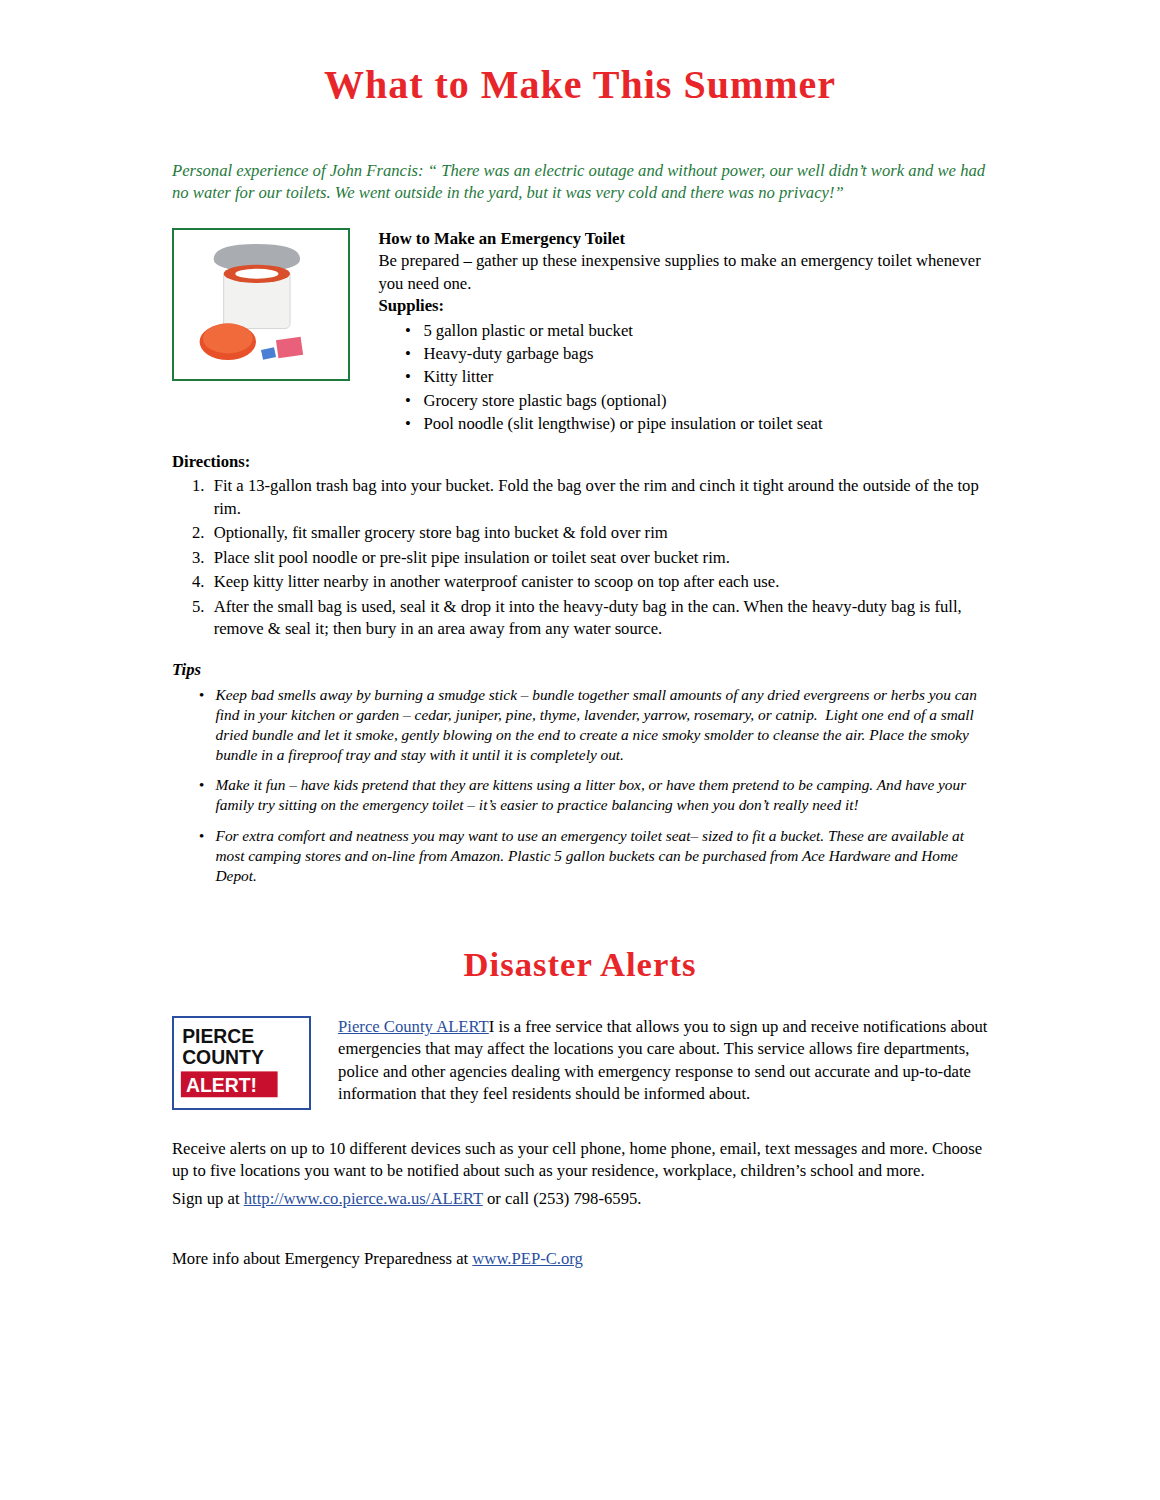What to Make This Summer
Personal experience of John Francis: “ There was an electric outage and without power, our well didn’t work and we had no water for our toilets. We went outside in the yard, but it was very cold and there was no privacy!”
How to Make an Emergency Toilet
Be prepared – gather up these inexpensive supplies to make an emergency toilet whenever you need one.
Supplies:
5 gallon plastic or metal bucket
Heavy-duty garbage bags
Kitty litter
Grocery store plastic bags (optional)
Pool noodle (slit lengthwise) or pipe insulation or toilet seat
Directions:
Fit a 13-gallon trash bag into your bucket. Fold the bag over the rim and cinch it tight around the outside of the top rim.
Optionally, fit smaller grocery store bag into bucket & fold over rim
Place slit pool noodle or pre-slit pipe insulation or toilet seat over bucket rim.
Keep kitty litter nearby in another waterproof canister to scoop on top after each use.
After the small bag is used, seal it & drop it into the heavy-duty bag in the can. When the heavy-duty bag is full, remove & seal it; then bury in an area away from any water source.
Tips
Keep bad smells away by burning a smudge stick – bundle together small amounts of any dried evergreens or herbs you can find in your kitchen or garden – cedar, juniper, pine, thyme, lavender, yarrow, rosemary, or catnip. Light one end of a small dried bundle and let it smoke, gently blowing on the end to create a nice smoky smolder to cleanse the air. Place the smoky bundle in a fireproof tray and stay with it until it is completely out.
Make it fun – have kids pretend that they are kittens using a litter box, or have them pretend to be camping. And have your family try sitting on the emergency toilet – it’s easier to practice balancing when you don’t really need it!
For extra comfort and neatness you may want to use an emergency toilet seat– sized to fit a bucket. These are available at most camping stores and on-line from Amazon. Plastic 5 gallon buckets can be purchased from Ace Hardware and Home Depot.
Disaster Alerts
Pierce County ALERTI is a free service that allows you to sign up and receive notifications about emergencies that may affect the locations you care about. This service allows fire departments, police and other agencies dealing with emergency response to send out accurate and up-to-date information that they feel residents should be informed about.
Receive alerts on up to 10 different devices such as your cell phone, home phone, email, text messages and more. Choose up to five locations you want to be notified about such as your residence, workplace, children’s school and more.
Sign up at http://www.co.pierce.wa.us/ALERT or call (253) 798-6595.
More info about Emergency Preparedness at www.PEP-C.org